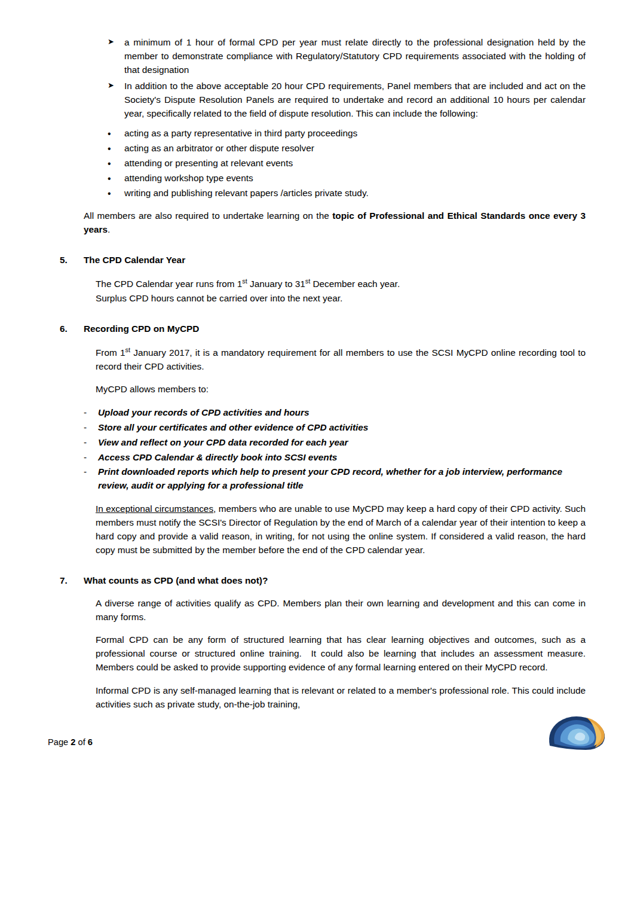a minimum of 1 hour of formal CPD per year must relate directly to the professional designation held by the member to demonstrate compliance with Regulatory/Statutory CPD requirements associated with the holding of that designation
In addition to the above acceptable 20 hour CPD requirements, Panel members that are included and act on the Society's Dispute Resolution Panels are required to undertake and record an additional 10 hours per calendar year, specifically related to the field of dispute resolution. This can include the following:
acting as a party representative in third party proceedings
acting as an arbitrator or other dispute resolver
attending or presenting at relevant events
attending workshop type events
writing and publishing relevant papers /articles private study.
All members are also required to undertake learning on the topic of Professional and Ethical Standards once every 3 years.
5. The CPD Calendar Year
The CPD Calendar year runs from 1st January to 31st December each year.
Surplus CPD hours cannot be carried over into the next year.
6. Recording CPD on MyCPD
From 1st January 2017, it is a mandatory requirement for all members to use the SCSI MyCPD online recording tool to record their CPD activities.
MyCPD allows members to:
Upload your records of CPD activities and hours
Store all your certificates and other evidence of CPD activities
View and reflect on your CPD data recorded for each year
Access CPD Calendar & directly book into SCSI events
Print downloaded reports which help to present your CPD record, whether for a job interview, performance review, audit or applying for a professional title
In exceptional circumstances, members who are unable to use MyCPD may keep a hard copy of their CPD activity. Such members must notify the SCSI's Director of Regulation by the end of March of a calendar year of their intention to keep a hard copy and provide a valid reason, in writing, for not using the online system. If considered a valid reason, the hard copy must be submitted by the member before the end of the CPD calendar year.
7. What counts as CPD (and what does not)?
A diverse range of activities qualify as CPD. Members plan their own learning and development and this can come in many forms.
Formal CPD can be any form of structured learning that has clear learning objectives and outcomes, such as a professional course or structured online training. It could also be learning that includes an assessment measure. Members could be asked to provide supporting evidence of any formal learning entered on their MyCPD record.
Informal CPD is any self-managed learning that is relevant or related to a member's professional role. This could include activities such as private study, on-the-job training,
Page 2 of 6